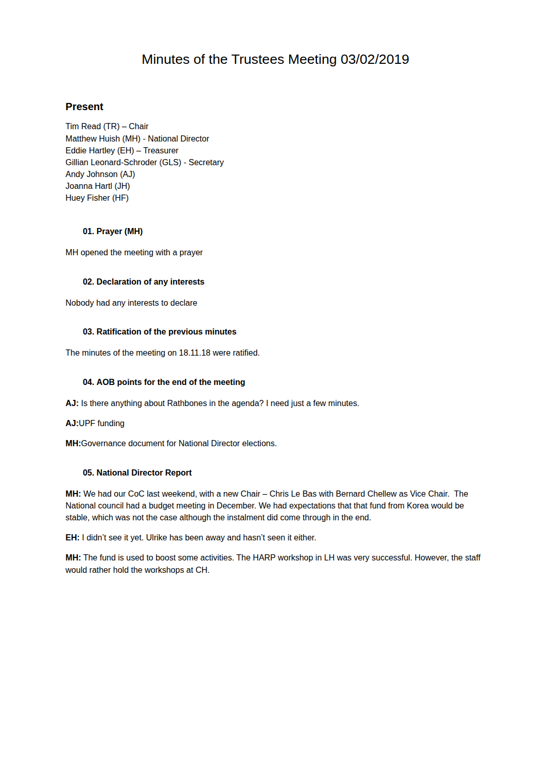Minutes of the Trustees Meeting 03/02/2019
Present
Tim Read (TR) – Chair
Matthew Huish (MH) - National Director
Eddie Hartley (EH) – Treasurer
Gillian Leonard-Schroder (GLS) - Secretary
Andy Johnson (AJ)
Joanna Hartl (JH)
Huey Fisher (HF)
01. Prayer (MH)
MH opened the meeting with a prayer
02. Declaration of any interests
Nobody had any interests to declare
03. Ratification of the previous minutes
The minutes of the meeting on 18.11.18 were ratified.
04. AOB points for the end of the meeting
AJ: Is there anything about Rathbones in the agenda? I need just a few minutes.
AJ: UPF funding
MH: Governance document for National Director elections.
05. National Director Report
MH: We had our CoC last weekend, with a new Chair – Chris Le Bas with Bernard Chellew as Vice Chair. The National council had a budget meeting in December. We had expectations that that fund from Korea would be stable, which was not the case although the instalment did come through in the end.
EH: I didn’t see it yet. Ulrike has been away and hasn’t seen it either.
MH: The fund is used to boost some activities. The HARP workshop in LH was very successful. However, the staff would rather hold the workshops at CH.